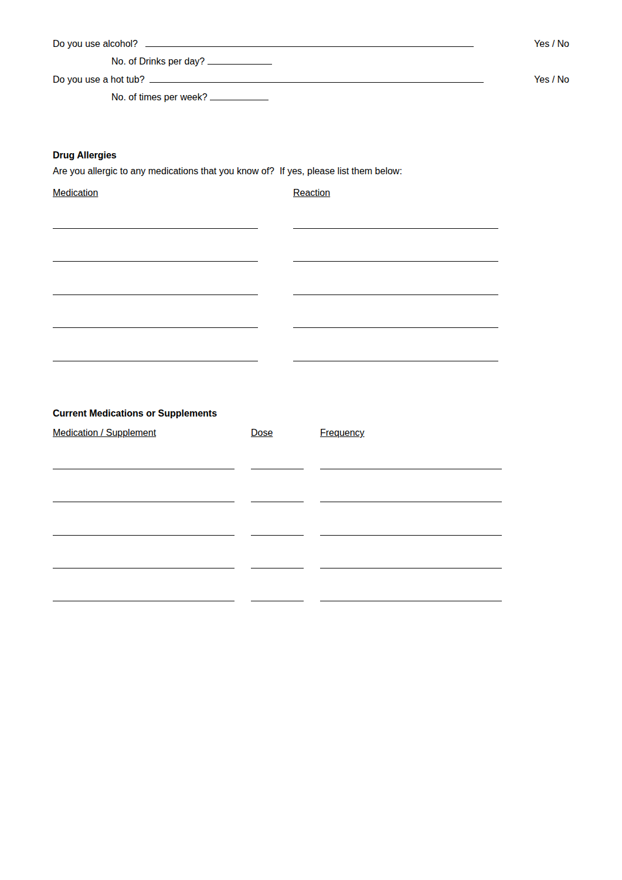Do you use alcohol? Yes / No
No. of Drinks per day?
Do you use a hot tub? Yes / No
No. of times per week?
Drug Allergies
Are you allergic to any medications that you know of? If yes, please list them below:
| Medication | | Reaction |
Current Medications or Supplements
| Medication / Supplement | | Dose | | Frequency |